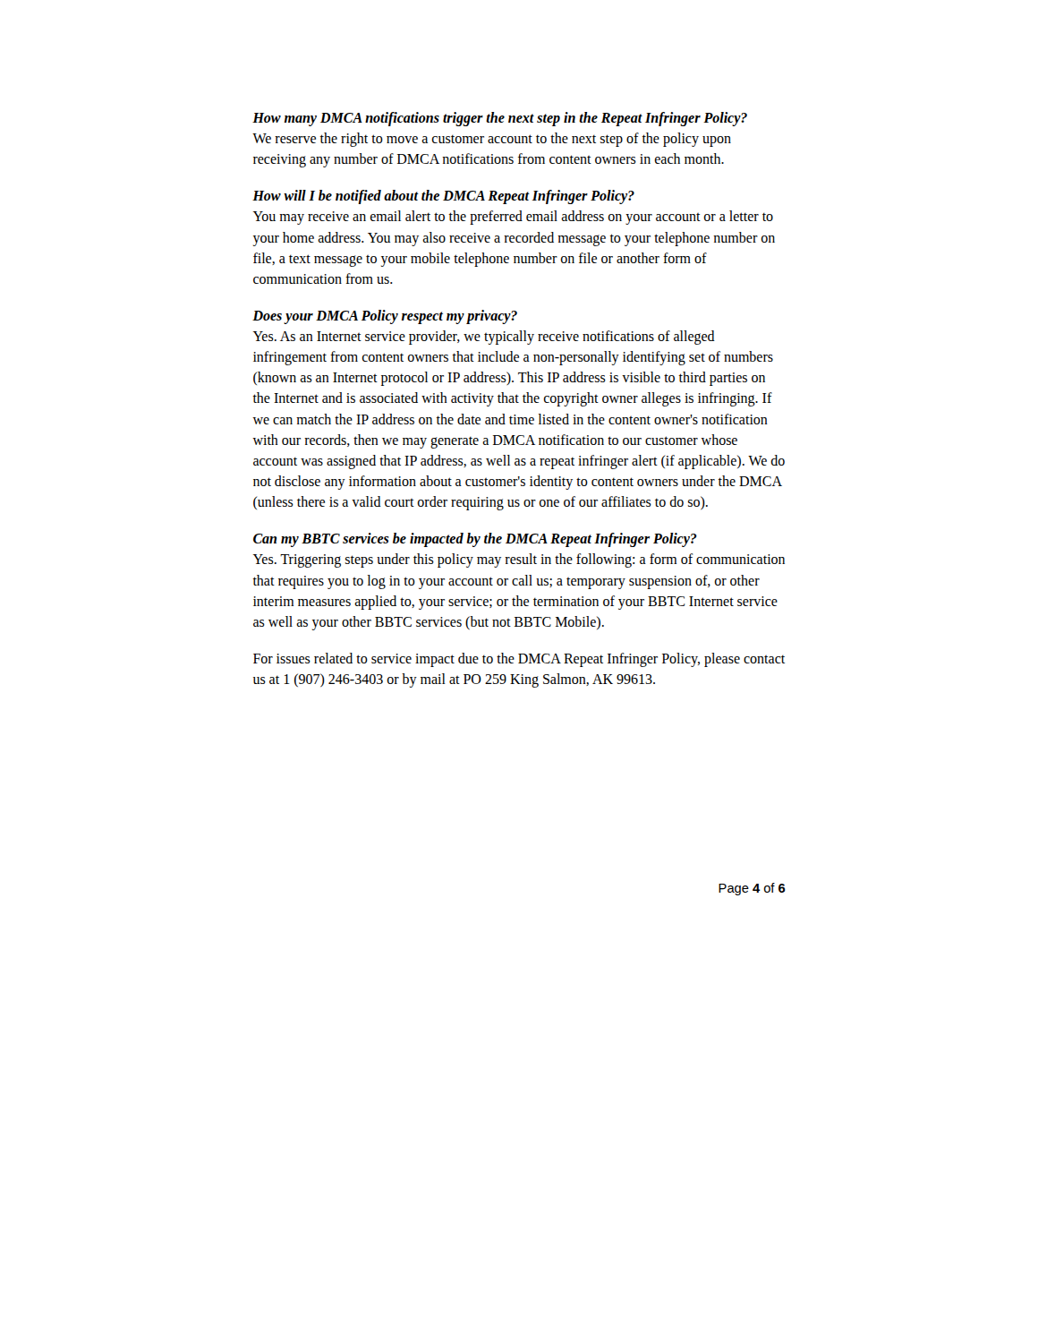How many DMCA notifications trigger the next step in the Repeat Infringer Policy?
We reserve the right to move a customer account to the next step of the policy upon receiving any number of DMCA notifications from content owners in each month.
How will I be notified about the DMCA Repeat Infringer Policy?
You may receive an email alert to the preferred email address on your account or a letter to your home address. You may also receive a recorded message to your telephone number on file, a text message to your mobile telephone number on file or another form of communication from us.
Does your DMCA Policy respect my privacy?
Yes. As an Internet service provider, we typically receive notifications of alleged infringement from content owners that include a non-personally identifying set of numbers (known as an Internet protocol or IP address). This IP address is visible to third parties on the Internet and is associated with activity that the copyright owner alleges is infringing. If we can match the IP address on the date and time listed in the content owner's notification with our records, then we may generate a DMCA notification to our customer whose account was assigned that IP address, as well as a repeat infringer alert (if applicable). We do not disclose any information about a customer's identity to content owners under the DMCA (unless there is a valid court order requiring us or one of our affiliates to do so).
Can my BBTC services be impacted by the DMCA Repeat Infringer Policy?
Yes. Triggering steps under this policy may result in the following: a form of communication that requires you to log in to your account or call us; a temporary suspension of, or other interim measures applied to, your service; or the termination of your BBTC Internet service as well as your other BBTC services (but not BBTC Mobile).
For issues related to service impact due to the DMCA Repeat Infringer Policy, please contact us at 1 (907) 246-3403 or by mail at PO 259 King Salmon, AK 99613.
Page 4 of 6